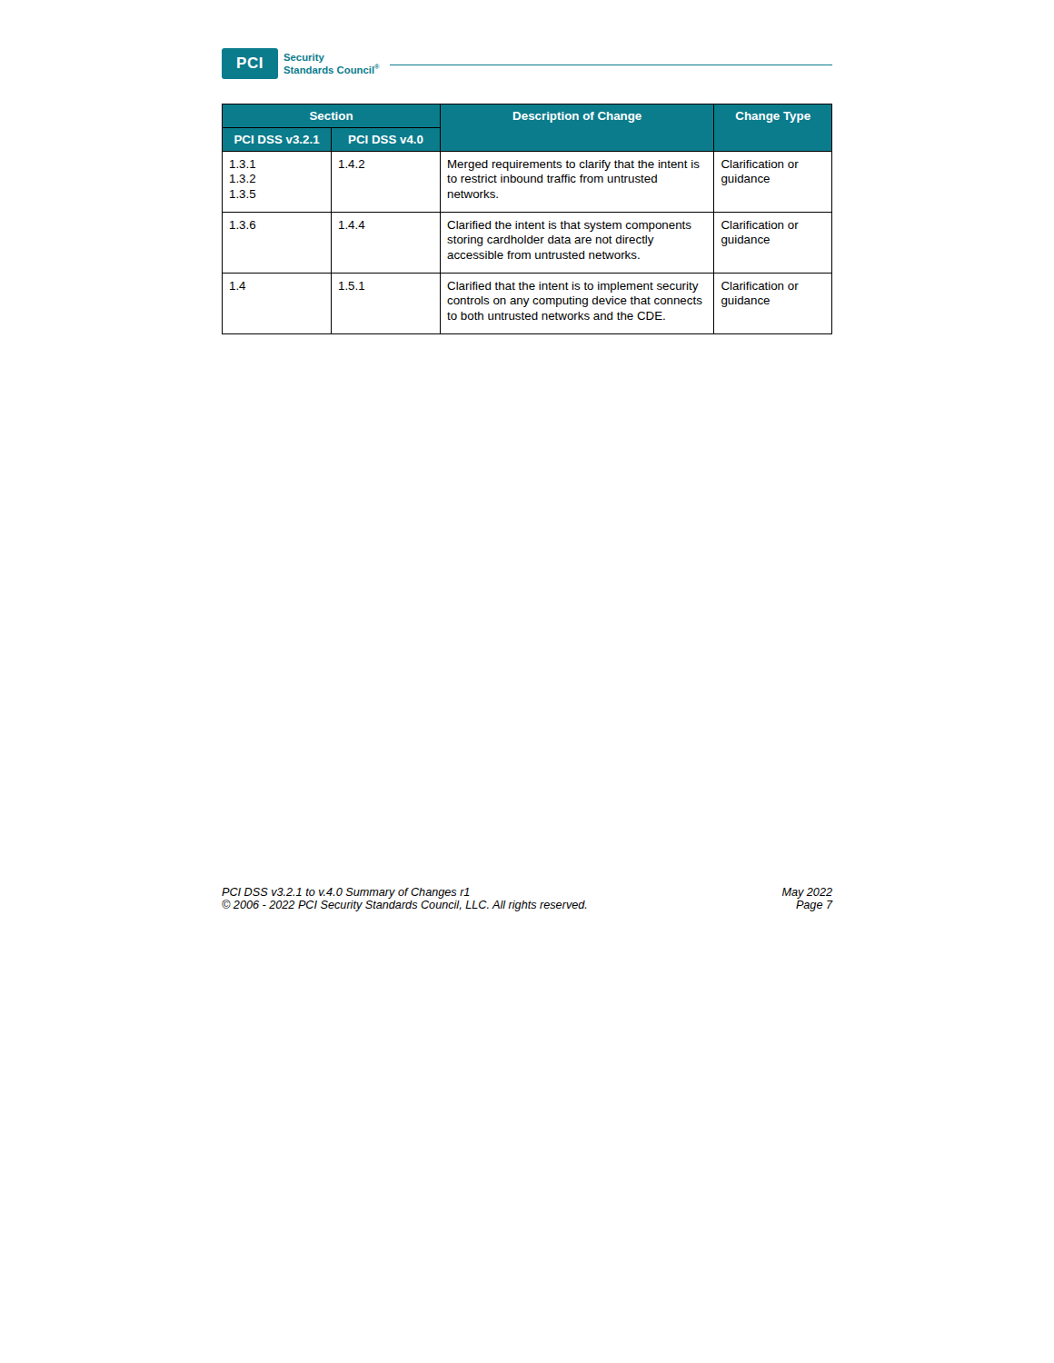Security
Standards Council®
| Section | Description of Change | Change Type |
| --- | --- | --- |
| PCI DSS v3.2.1 | PCI DSS v4.0 |
| 1.3.1 1.3.2 1.3.5 | 1.4.2 | Merged requirements to clarify that the intent is to restrict inbound traffic from untrusted networks. | Clarification or guidance |
| 1.3.6 | 1.4.4 | Clarified the intent is that system components storing cardholder data are not directly accessible from untrusted networks. | Clarification or guidance |
| 1.4 | 1.5.1 | Clarified that the intent is to implement security controls on any computing device that connects to both untrusted networks and the CDE. | Clarification or guidance |
PCI DSS v3.2.1 to v.4.0 Summary of Changes r1
May 2022
© 2006 - 2022 PCI Security Standards Council, LLC. All rights reserved.
Page 7